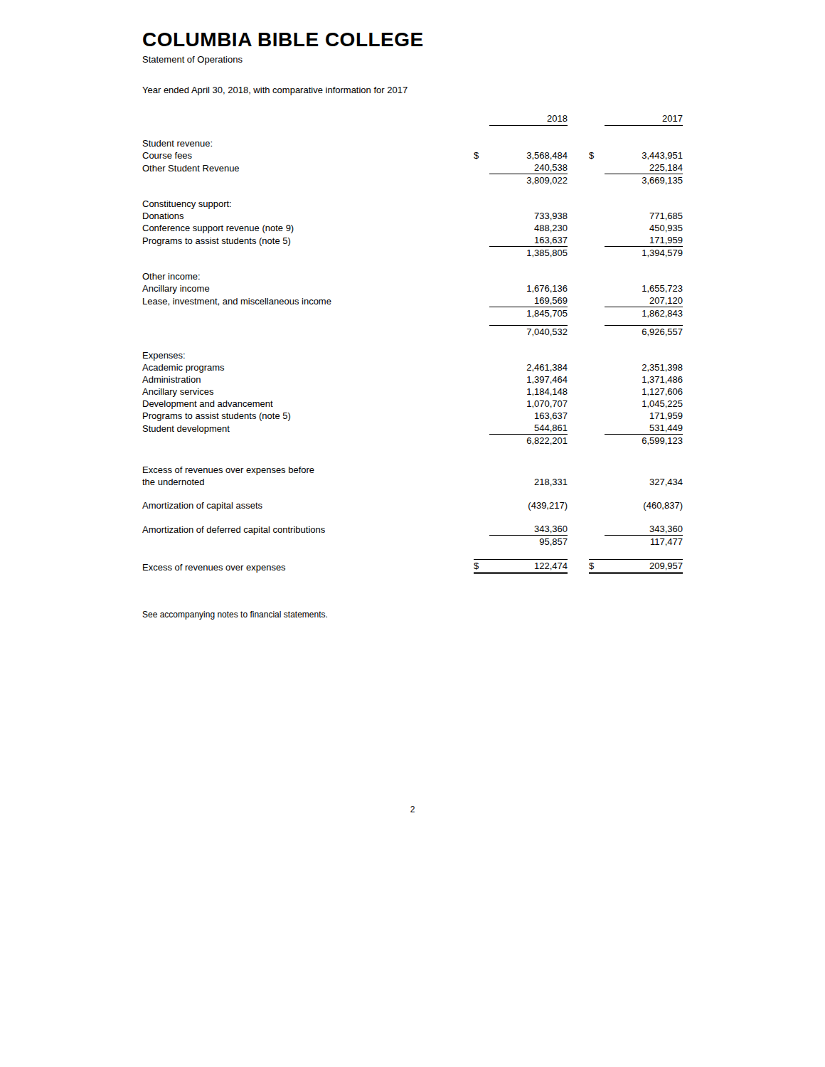COLUMBIA BIBLE COLLEGE
Statement of Operations
Year ended April 30, 2018, with comparative information for 2017
| | | 2018 | | | 2017 |
| Student revenue: | | | | | |
| Course fees | $ | 3,568,484 | | $ | 3,443,951 |
| Other Student Revenue | | 240,538 | | | 225,184 |
| | | 3,809,022 | | | 3,669,135 |
| Constituency support: | | | | | |
| Donations | | 733,938 | | | 771,685 |
| Conference support revenue (note 9) | | 488,230 | | | 450,935 |
| Programs to assist students (note 5) | | 163,637 | | | 171,959 |
| | | 1,385,805 | | | 1,394,579 |
| Other income: | | | | | |
| Ancillary income | | 1,676,136 | | | 1,655,723 |
| Lease, investment, and miscellaneous income | | 169,569 | | | 207,120 |
| | | 1,845,705 | | | 1,862,843 |
| | | 7,040,532 | | | 6,926,557 |
| Expenses: | | | | | |
| Academic programs | | 2,461,384 | | | 2,351,398 |
| Administration | | 1,397,464 | | | 1,371,486 |
| Ancillary services | | 1,184,148 | | | 1,127,606 |
| Development and advancement | | 1,070,707 | | | 1,045,225 |
| Programs to assist students (note 5) | | 163,637 | | | 171,959 |
| Student development | | 544,861 | | | 531,449 |
| | | 6,822,201 | | | 6,599,123 |
| Excess of revenues over expenses before | | | | | |
| the undernoted | | 218,331 | | | 327,434 |
| Amortization of capital assets | | (439,217) | | | (460,837) |
| Amortization of deferred capital contributions | | 343,360 | | | 343,360 |
| | | 95,857 | | | 117,477 |
| Excess of revenues over expenses | $ | 122,474 | | $ | 209,957 |
See accompanying notes to financial statements.
2